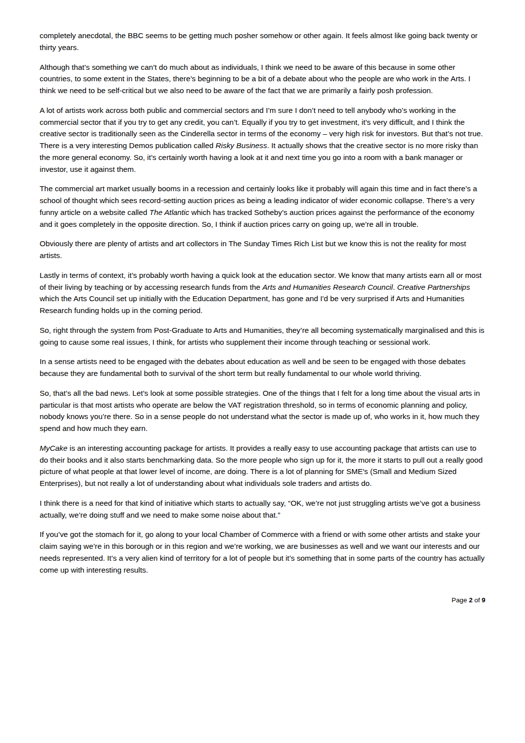completely anecdotal, the BBC seems to be getting much posher somehow or other again. It feels almost like going back twenty or thirty years.
Although that’s something we can’t do much about as individuals, I think we need to be aware of this because in some other countries, to some extent in the States, there’s beginning to be a bit of a debate about who the people are who work in the Arts. I think we need to be self-critical but we also need to be aware of the fact that we are primarily a fairly posh profession.
A lot of artists work across both public and commercial sectors and I’m sure I don’t need to tell anybody who’s working in the commercial sector that if you try to get any credit, you can’t. Equally if you try to get investment, it’s very difficult, and I think the creative sector is traditionally seen as the Cinderella sector in terms of the economy – very high risk for investors. But that’s not true. There is a very interesting Demos publication called Risky Business. It actually shows that the creative sector is no more risky than the more general economy. So, it’s certainly worth having a look at it and next time you go into a room with a bank manager or investor, use it against them.
The commercial art market usually booms in a recession and certainly looks like it probably will again this time and in fact there’s a school of thought which sees record-setting auction prices as being a leading indicator of wider economic collapse. There’s a very funny article on a website called The Atlantic which has tracked Sotheby’s auction prices against the performance of the economy and it goes completely in the opposite direction. So, I think if auction prices carry on going up, we’re all in trouble.
Obviously there are plenty of artists and art collectors in The Sunday Times Rich List but we know this is not the reality for most artists.
Lastly in terms of context, it’s probably worth having a quick look at the education sector. We know that many artists earn all or most of their living by teaching or by accessing research funds from the Arts and Humanities Research Council. Creative Partnerships which the Arts Council set up initially with the Education Department, has gone and I'd be very surprised if Arts and Humanities Research funding holds up in the coming period.
So, right through the system from Post-Graduate to Arts and Humanities, they’re all becoming systematically marginalised and this is going to cause some real issues, I think, for artists who supplement their income through teaching or sessional work.
In a sense artists need to be engaged with the debates about education as well and be seen to be engaged with those debates because they are fundamental both to survival of the short term but really fundamental to our whole world thriving.
So, that’s all the bad news. Let’s look at some possible strategies. One of the things that I felt for a long time about the visual arts in particular is that most artists who operate are below the VAT registration threshold, so in terms of economic planning and policy, nobody knows you’re there. So in a sense people do not understand what the sector is made up of, who works in it, how much they spend and how much they earn.
MyCake is an interesting accounting package for artists. It provides a really easy to use accounting package that artists can use to do their books and it also starts benchmarking data. So the more people who sign up for it, the more it starts to pull out a really good picture of what people at that lower level of income, are doing. There is a lot of planning for SME's (Small and Medium Sized Enterprises), but not really a lot of understanding about what individuals sole traders and artists do.
I think there is a need for that kind of initiative which starts to actually say, “OK, we’re not just struggling artists we’ve got a business actually, we’re doing stuff and we need to make some noise about that.”
If you’ve got the stomach for it, go along to your local Chamber of Commerce with a friend or with some other artists and stake your claim saying we’re in this borough or in this region and we’re working, we are businesses as well and we want our interests and our needs represented. It’s a very alien kind of territory for a lot of people but it’s something that in some parts of the country has actually come up with interesting results.
Page 2 of 9